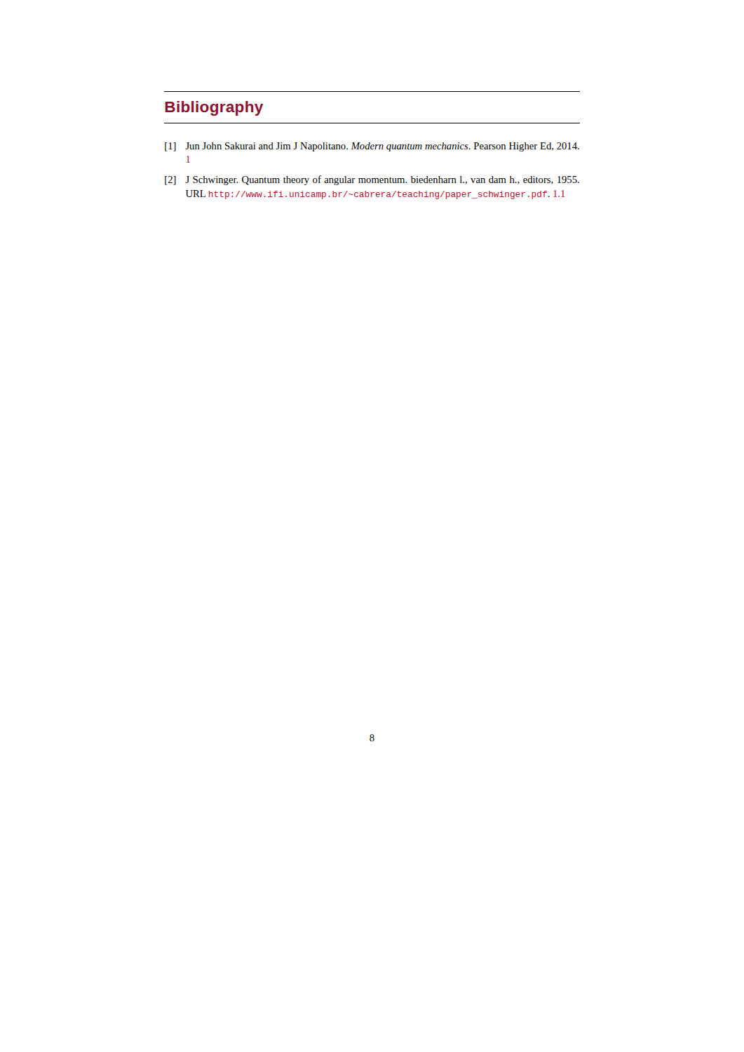Bibliography
[1] Jun John Sakurai and Jim J Napolitano. Modern quantum mechanics. Pearson Higher Ed, 2014. 1
[2] J Schwinger. Quantum theory of angular momentum. biedenharn l., van dam h., editors, 1955. URL http://www.ifi.unicamp.br/~cabrera/teaching/paper_schwinger.pdf. 1.1
8